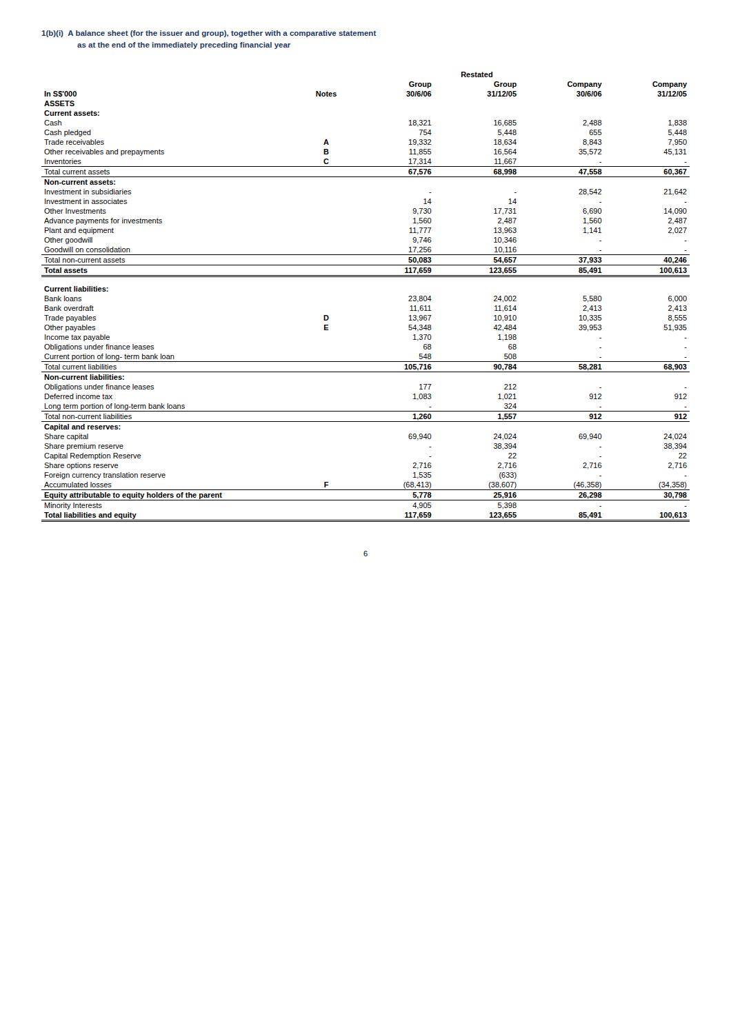1(b)(i) A balance sheet (for the issuer and group), together with a comparative statement as at the end of the immediately preceding financial year
| | | | Restated | | |
| | | Group | Group | Company | Company |
| In S$'000 | Notes | 30/6/06 | 31/12/05 | 30/6/06 | 31/12/05 |
| ASSETS | | | | | |
| Current assets: | | | | | |
| Cash | | 18,321 | 16,685 | 2,488 | 1,838 |
| Cash pledged | | 754 | 5,448 | 655 | 5,448 |
| Trade receivables | A | 19,332 | 18,634 | 8,843 | 7,950 |
| Other receivables and prepayments | B | 11,855 | 16,564 | 35,572 | 45,131 |
| Inventories | C | 17,314 | 11,667 | - | - |
| Total current assets | | 67,576 | 68,998 | 47,558 | 60,367 |
| Non-current assets: | | | | | |
| Investment in subsidiaries | | - | - | 28,542 | 21,642 |
| Investment in associates | | 14 | 14 | - | - |
| Other Investments | | 9,730 | 17,731 | 6,690 | 14,090 |
| Advance payments for investments | | 1,560 | 2,487 | 1,560 | 2,487 |
| Plant and equipment | | 11,777 | 13,963 | 1,141 | 2,027 |
| Other goodwill | | 9,746 | 10,346 | - | - |
| Goodwill on consolidation | | 17,256 | 10,116 | - | - |
| Total non-current assets | | 50,083 | 54,657 | 37,933 | 40,246 |
| Total assets | | 117,659 | 123,655 | 85,491 | 100,613 |
| Current liabilities: | | | | | |
| Bank loans | | 23,804 | 24,002 | 5,580 | 6,000 |
| Bank overdraft | | 11,611 | 11,614 | 2,413 | 2,413 |
| Trade payables | D | 13,967 | 10,910 | 10,335 | 8,555 |
| Other payables | E | 54,348 | 42,484 | 39,953 | 51,935 |
| Income tax payable | | 1,370 | 1,198 | - | - |
| Obligations under finance leases | | 68 | 68 | - | - |
| Current portion of long- term bank loan | | 548 | 508 | - | - |
| Total current liabilities | | 105,716 | 90,784 | 58,281 | 68,903 |
| Non-current liabilities: | | | | | |
| Obligations under finance leases | | 177 | 212 | - | - |
| Deferred income tax | | 1,083 | 1,021 | 912 | 912 |
| Long term portion of long-term bank loans | | - | 324 | - | - |
| Total non-current liabilities | | 1,260 | 1,557 | 912 | 912 |
| Capital and reserves: | | | | | |
| Share capital | | 69,940 | 24,024 | 69,940 | 24,024 |
| Share premium reserve | | - | 38,394 | - | 38,394 |
| Capital Redemption Reserve | | - | 22 | - | 22 |
| Share options reserve | | 2,716 | 2,716 | 2,716 | 2,716 |
| Foreign currency translation reserve | | 1,535 | (633) | - | - |
| Accumulated losses | F | (68,413) | (38,607) | (46,358) | (34,358) |
| Equity attributable to equity holders of the parent | | 5,778 | 25,916 | 26,298 | 30,798 |
| Minority Interests | | 4,905 | 5,398 | - | - |
| Total liabilities and equity | | 117,659 | 123,655 | 85,491 | 100,613 |
6